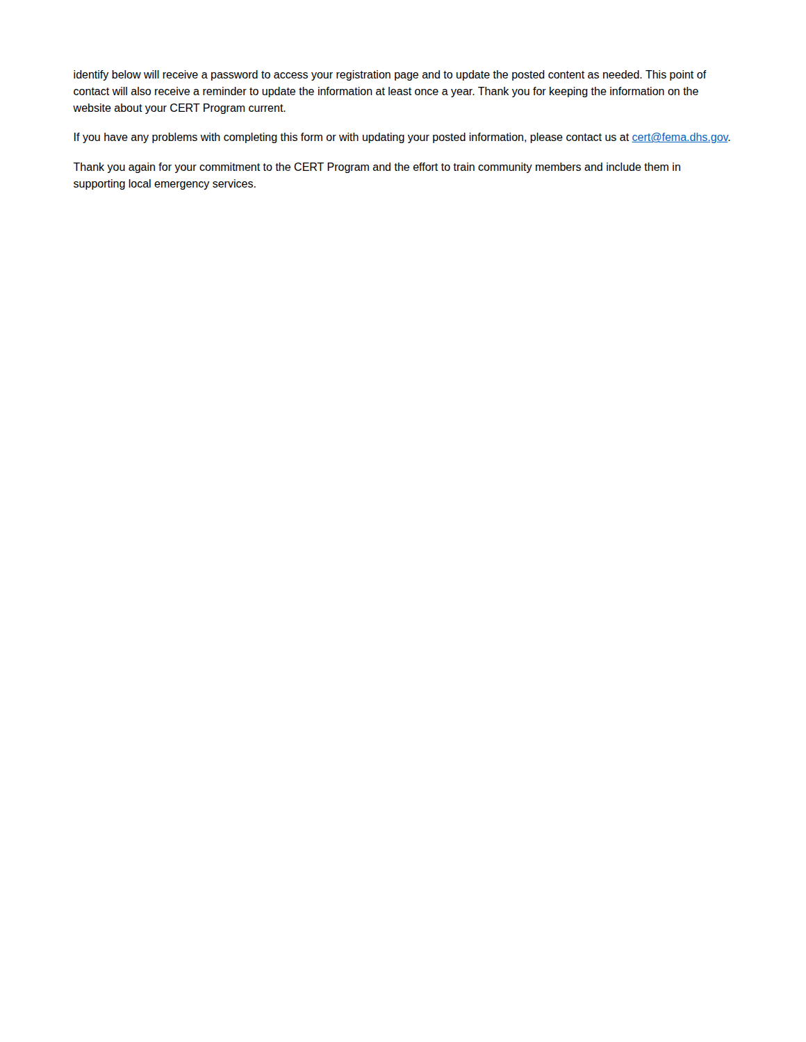identify below will receive a password to access your registration page and to update the posted content as needed. This point of contact will also receive a reminder to update the information at least once a year. Thank you for keeping the information on the website about your CERT Program current.
If you have any problems with completing this form or with updating your posted information, please contact us at cert@fema.dhs.gov.
Thank you again for your commitment to the CERT Program and the effort to train community members and include them in supporting local emergency services.